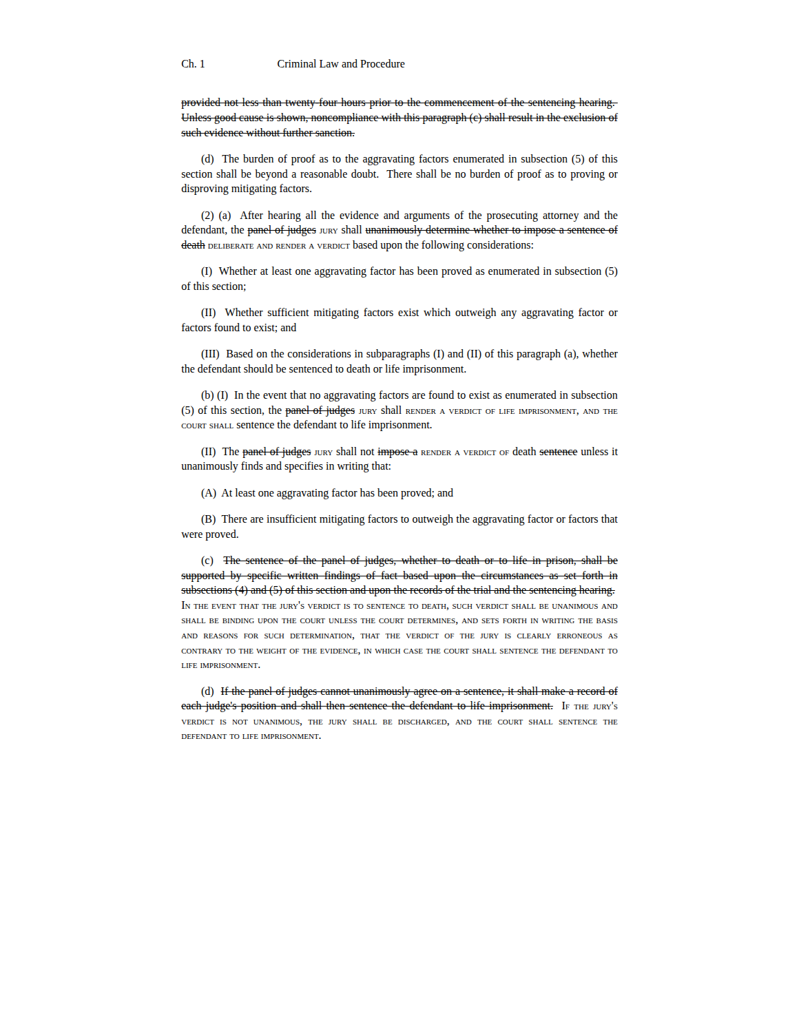Ch. 1
Criminal Law and Procedure
provided not less than twenty-four hours prior to the commencement of the sentencing hearing. Unless good cause is shown, noncompliance with this paragraph (c) shall result in the exclusion of such evidence without further sanction.
(d) The burden of proof as to the aggravating factors enumerated in subsection (5) of this section shall be beyond a reasonable doubt. There shall be no burden of proof as to proving or disproving mitigating factors.
(2) (a) After hearing all the evidence and arguments of the prosecuting attorney and the defendant, the panel of judges jury shall unanimously determine whether to impose a sentence of death deliberate and render a verdict based upon the following considerations:
(I) Whether at least one aggravating factor has been proved as enumerated in subsection (5) of this section;
(II) Whether sufficient mitigating factors exist which outweigh any aggravating factor or factors found to exist; and
(III) Based on the considerations in subparagraphs (I) and (II) of this paragraph (a), whether the defendant should be sentenced to death or life imprisonment.
(b) (I) In the event that no aggravating factors are found to exist as enumerated in subsection (5) of this section, the panel of judges jury shall render a verdict of life imprisonment, and the court shall sentence the defendant to life imprisonment.
(II) The panel of judges jury shall not impose a render a verdict of death sentence unless it unanimously finds and specifies in writing that:
(A) At least one aggravating factor has been proved; and
(B) There are insufficient mitigating factors to outweigh the aggravating factor or factors that were proved.
(c) The sentence of the panel of judges, whether to death or to life in prison, shall be supported by specific written findings of fact based upon the circumstances as set forth in subsections (4) and (5) of this section and upon the records of the trial and the sentencing hearing. In the event that the jury's verdict is to sentence to death, such verdict shall be unanimous and shall be binding upon the court unless the court determines, and sets forth in writing the basis and reasons for such determination, that the verdict of the jury is clearly erroneous as contrary to the weight of the evidence, in which case the court shall sentence the defendant to life imprisonment.
(d) If the panel of judges cannot unanimously agree on a sentence, it shall make a record of each judge's position and shall then sentence the defendant to life imprisonment. If the jury's verdict is not unanimous, the jury shall be discharged, and the court shall sentence the defendant to life imprisonment.